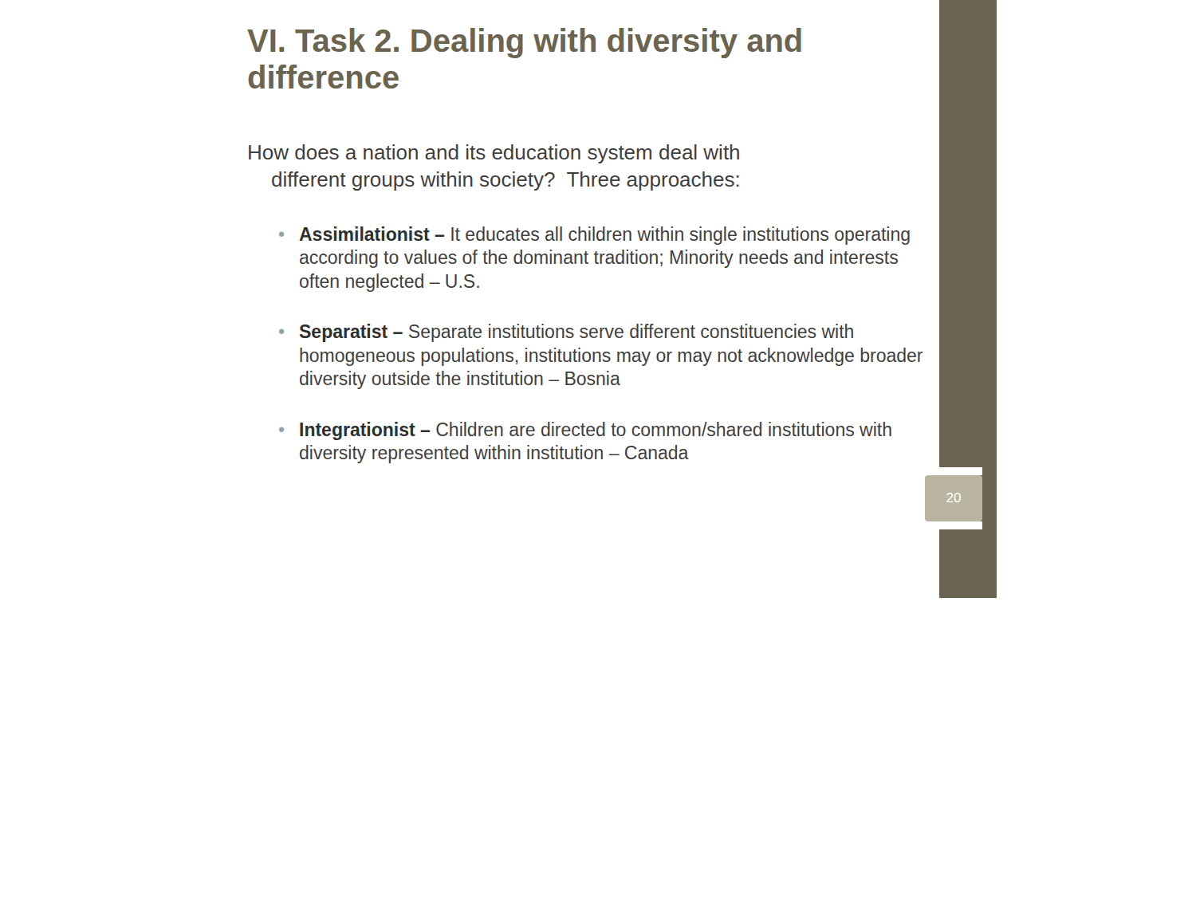VI. Task 2. Dealing with diversity and difference
How does a nation and its education system deal with different groups within society? Three approaches:
Assimilationist – It educates all children within single institutions operating according to values of the dominant tradition; Minority needs and interests often neglected – U.S.
Separatist – Separate institutions serve different constituencies with homogeneous populations, institutions may or may not acknowledge broader diversity outside the institution – Bosnia
Integrationist – Children are directed to common/shared institutions with diversity represented within institution – Canada
20